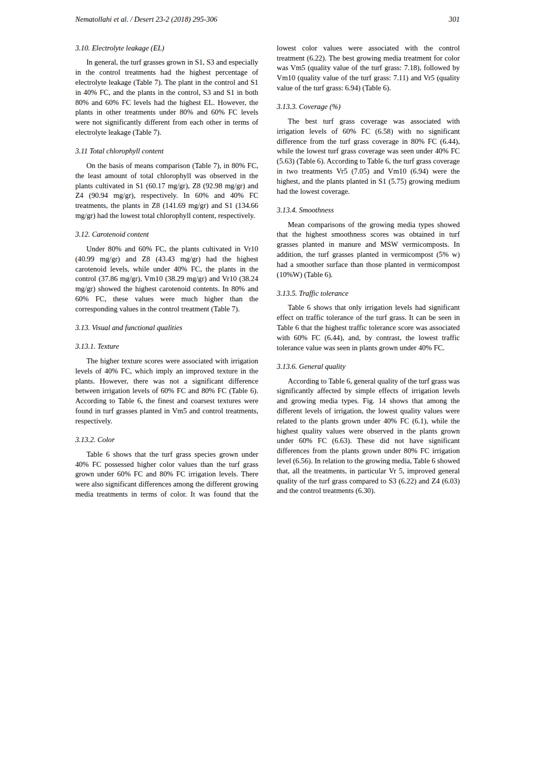Nematollahi et al. / Desert 23-2 (2018) 295-306 301
3.10. Electrolyte leakage (EL)
In general, the turf grasses grown in S1, S3 and especially in the control treatments had the highest percentage of electrolyte leakage (Table 7). The plant in the control and S1 in 40% FC, and the plants in the control, S3 and S1 in both 80% and 60% FC levels had the highest EL. However, the plants in other treatments under 80% and 60% FC levels were not significantly different from each other in terms of electrolyte leakage (Table 7).
3.11 Total chlorophyll content
On the basis of means comparison (Table 7), in 80% FC, the least amount of total chlorophyll was observed in the plants cultivated in S1 (60.17 mg/gr), Z8 (92.98 mg/gr) and Z4 (90.94 mg/gr), respectively. In 60% and 40% FC treatments, the plants in Z8 (141.69 mg/gr) and S1 (134.66 mg/gr) had the lowest total chlorophyll content, respectively.
3.12. Carotenoid content
Under 80% and 60% FC, the plants cultivated in Vr10 (40.99 mg/gr) and Z8 (43.43 mg/gr) had the highest carotenoid levels, while under 40% FC, the plants in the control (37.86 mg/gr), Vm10 (38.29 mg/gr) and Vr10 (38.24 mg/gr) showed the highest carotenoid contents. In 80% and 60% FC, these values were much higher than the corresponding values in the control treatment (Table 7).
3.13. Visual and functional qualities
3.13.1. Texture
The higher texture scores were associated with irrigation levels of 40% FC, which imply an improved texture in the plants. However, there was not a significant difference between irrigation levels of 60% FC and 80% FC (Table 6). According to Table 6, the finest and coarsest textures were found in turf grasses planted in Vm5 and control treatments, respectively.
3.13.2. Color
Table 6 shows that the turf grass species grown under 40% FC possessed higher color values than the turf grass grown under 60% FC and 80% FC irrigation levels. There were also significant differences among the different growing media treatments in terms of color. It was found that the lowest color values were associated with the control treatment (6.22). The best growing media treatment for color was Vm5 (quality value of the turf grass: 7.18), followed by Vm10 (quality value of the turf grass: 7.11) and Vr5 (quality value of the turf grass: 6.94) (Table 6).
3.13.3. Coverage (%)
The best turf grass coverage was associated with irrigation levels of 60% FC (6.58) with no significant difference from the turf grass coverage in 80% FC (6.44), while the lowest turf grass coverage was seen under 40% FC (5.63) (Table 6). According to Table 6, the turf grass coverage in two treatments Vr5 (7.05) and Vm10 (6.94) were the highest, and the plants planted in S1 (5.75) growing medium had the lowest coverage.
3.13.4. Smoothness
Mean comparisons of the growing media types showed that the highest smoothness scores was obtained in turf grasses planted in manure and MSW vermicomposts. In addition, the turf grasses planted in vermicompost (5% w) had a smoother surface than those planted in vermicompost (10%W) (Table 6).
3.13.5. Traffic tolerance
Table 6 shows that only irrigation levels had significant effect on traffic tolerance of the turf grass. It can be seen in Table 6 that the highest traffic tolerance score was associated with 60% FC (6.44), and, by contrast, the lowest traffic tolerance value was seen in plants grown under 40% FC.
3.13.6. General quality
According to Table 6, general quality of the turf grass was significantly affected by simple effects of irrigation levels and growing media types. Fig. 14 shows that among the different levels of irrigation, the lowest quality values were related to the plants grown under 40% FC (6.1), while the highest quality values were observed in the plants grown under 60% FC (6.63). These did not have significant differences from the plants grown under 80% FC irrigation level (6.56). In relation to the growing media, Table 6 showed that, all the treatments, in particular Vr 5, improved general quality of the turf grass compared to S3 (6.22) and Z4 (6.03) and the control treatments (6.30).